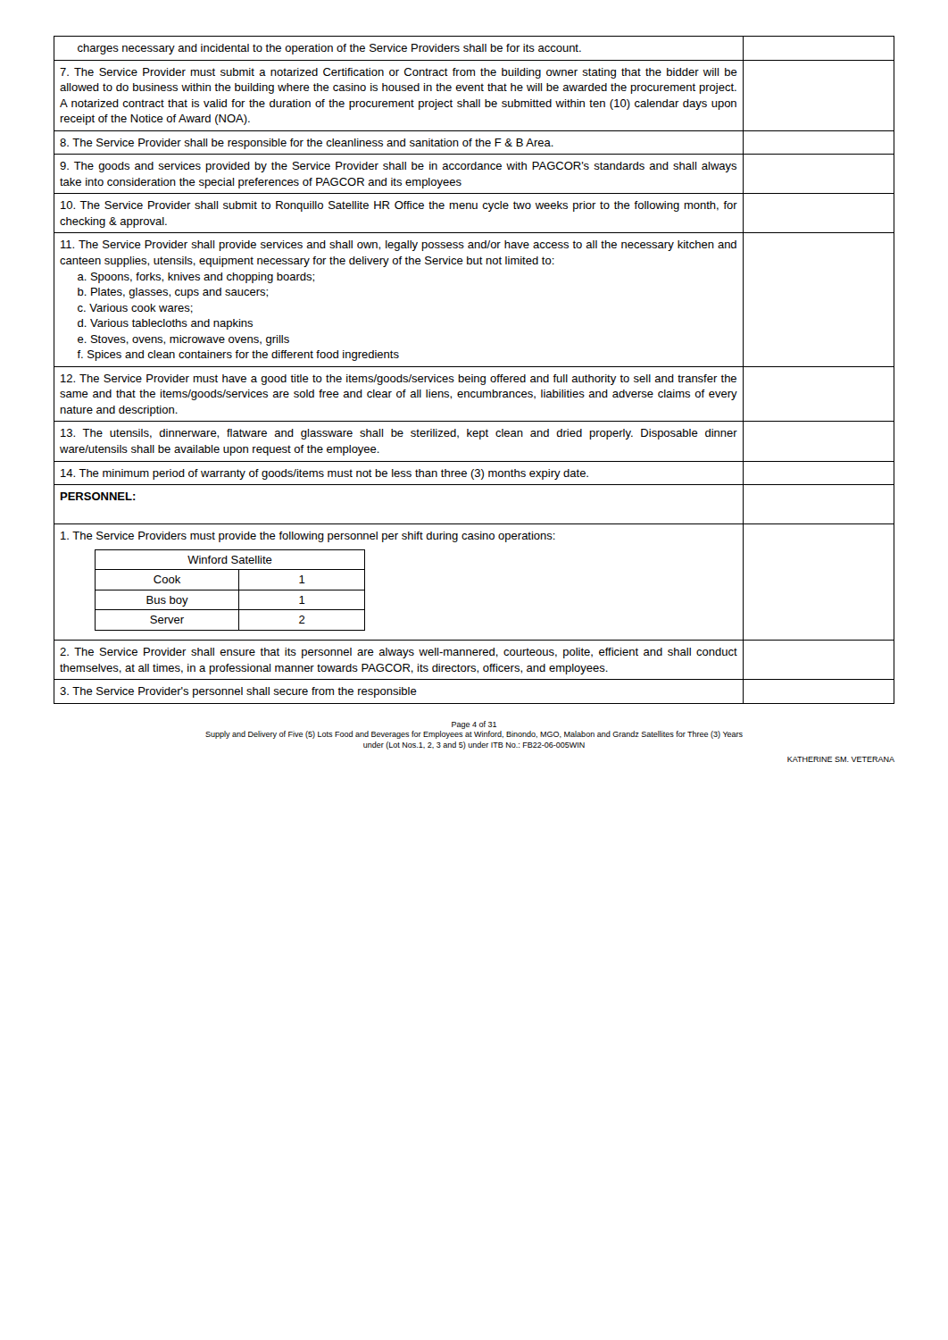| charges necessary and incidental to the operation of the Service Providers shall be for its account. | |
| 7. The Service Provider must submit a notarized Certification or Contract from the building owner stating that the bidder will be allowed to do business within the building where the casino is housed in the event that he will be awarded the procurement project. A notarized contract that is valid for the duration of the procurement project shall be submitted within ten (10) calendar days upon receipt of the Notice of Award (NOA). | |
| 8. The Service Provider shall be responsible for the cleanliness and sanitation of the F & B Area. | |
| 9. The goods and services provided by the Service Provider shall be in accordance with PAGCOR's standards and shall always take into consideration the special preferences of PAGCOR and its employees | |
| 10. The Service Provider shall submit to Ronquillo Satellite HR Office the menu cycle two weeks prior to the following month, for checking & approval. | |
| 11. The Service Provider shall provide services and shall own, legally possess and/or have access to all the necessary kitchen and canteen supplies, utensils, equipment necessary for the delivery of the Service but not limited to: a. Spoons, forks, knives and chopping boards; b. Plates, glasses, cups and saucers; c. Various cook wares; d. Various tablecloths and napkins e. Stoves, ovens, microwave ovens, grills f. Spices and clean containers for the different food ingredients | |
| 12. The Service Provider must have a good title to the items/goods/services being offered and full authority to sell and transfer the same and that the items/goods/services are sold free and clear of all liens, encumbrances, liabilities and adverse claims of every nature and description. | |
| 13. The utensils, dinnerware, flatware and glassware shall be sterilized, kept clean and dried properly. Disposable dinner ware/utensils shall be available upon request of the employee. | |
| 14. The minimum period of warranty of goods/items must not be less than three (3) months expiry date. | |
| PERSONNEL: | |
| 1. The Service Providers must provide the following personnel per shift during casino operations: / Winford Satellite / / Cook / 1 / / Bus boy / 1 / / Server / 2 / | |
| 2. The Service Provider shall ensure that its personnel are always well-mannered, courteous, polite, efficient and shall conduct themselves, at all times, in a professional manner towards PAGCOR, its directors, officers, and employees. | |
| 3. The Service Provider's personnel shall secure from the responsible | |
Page 4 of 31
Supply and Delivery of Five (5) Lots Food and Beverages for Employees at Winford, Binondo, MGO, Malabon and Grandz Satellites for Three (3) Years
under (Lot Nos.1, 2, 3 and 5) under ITB No.: FB22-06-005WIN
KATHERINE SM. VETERANA